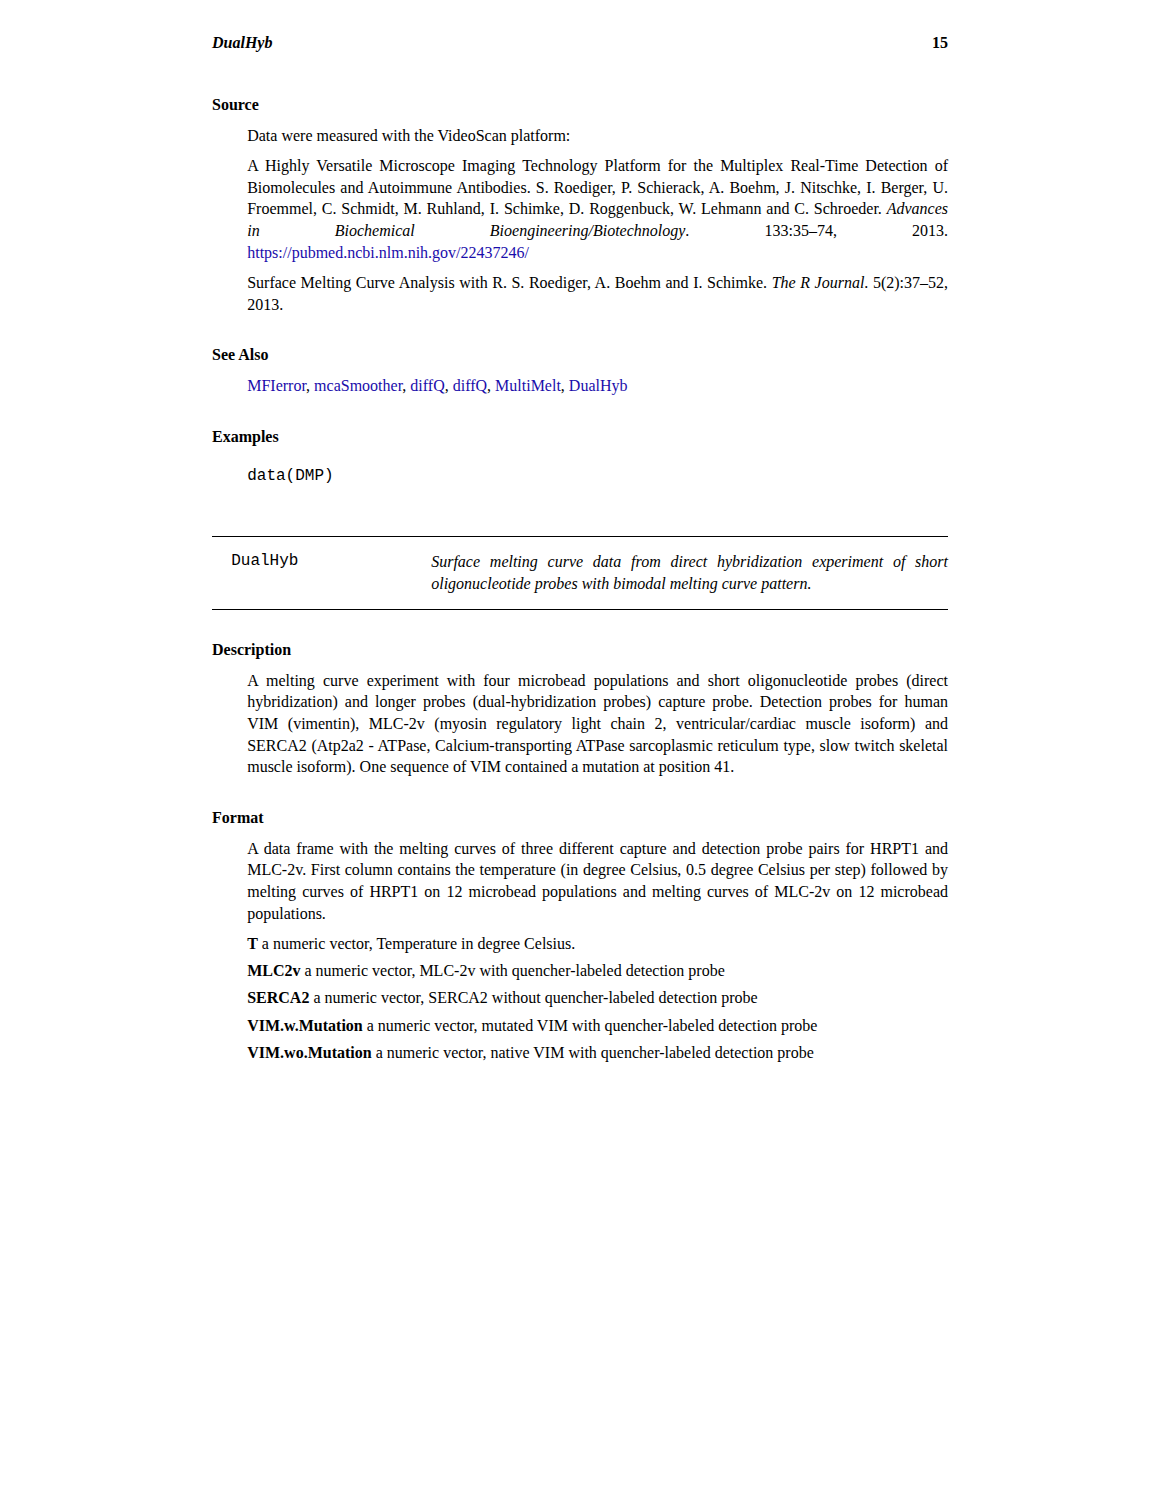DualHyb 15
Source
Data were measured with the VideoScan platform:
A Highly Versatile Microscope Imaging Technology Platform for the Multiplex Real-Time Detection of Biomolecules and Autoimmune Antibodies. S. Roediger, P. Schierack, A. Boehm, J. Nitschke, I. Berger, U. Froemmel, C. Schmidt, M. Ruhland, I. Schimke, D. Roggenbuck, W. Lehmann and C. Schroeder. Advances in Biochemical Bioengineering/Biotechnology. 133:35–74, 2013. https://pubmed.ncbi.nlm.nih.gov/22437246/
Surface Melting Curve Analysis with R. S. Roediger, A. Boehm and I. Schimke. The R Journal. 5(2):37–52, 2013.
See Also
MFIerror, mcaSmoother, diffQ, diffQ, MultiMelt, DualHyb
Examples
data(DMP)
DualHyb
Surface melting curve data from direct hybridization experiment of short oligonucleotide probes with bimodal melting curve pattern.
Description
A melting curve experiment with four microbead populations and short oligonucleotide probes (direct hybridization) and longer probes (dual-hybridization probes) capture probe. Detection probes for human VIM (vimentin), MLC-2v (myosin regulatory light chain 2, ventricular/cardiac muscle isoform) and SERCA2 (Atp2a2 - ATPase, Calcium-transporting ATPase sarcoplasmic reticulum type, slow twitch skeletal muscle isoform). One sequence of VIM contained a mutation at position 41.
Format
A data frame with the melting curves of three different capture and detection probe pairs for HRPT1 and MLC-2v. First column contains the temperature (in degree Celsius, 0.5 degree Celsius per step) followed by melting curves of HRPT1 on 12 microbead populations and melting curves of MLC-2v on 12 microbead populations.
T a numeric vector, Temperature in degree Celsius.
MLC2v a numeric vector, MLC-2v with quencher-labeled detection probe
SERCA2 a numeric vector, SERCA2 without quencher-labeled detection probe
VIM.w.Mutation a numeric vector, mutated VIM with quencher-labeled detection probe
VIM.wo.Mutation a numeric vector, native VIM with quencher-labeled detection probe